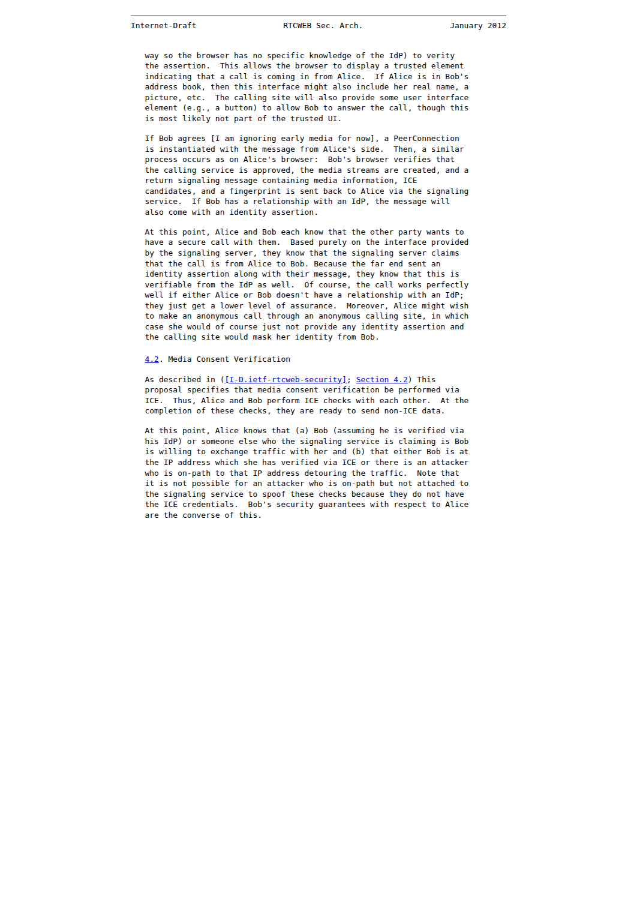Internet-Draft RTCWEB Sec. Arch. January 2012
way so the browser has no specific knowledge of the IdP) to verity the assertion. This allows the browser to display a trusted element indicating that a call is coming in from Alice. If Alice is in Bob's address book, then this interface might also include her real name, a picture, etc. The calling site will also provide some user interface element (e.g., a button) to allow Bob to answer the call, though this is most likely not part of the trusted UI.
If Bob agrees [I am ignoring early media for now], a PeerConnection is instantiated with the message from Alice's side. Then, a similar process occurs as on Alice's browser: Bob's browser verifies that the calling service is approved, the media streams are created, and a return signaling message containing media information, ICE candidates, and a fingerprint is sent back to Alice via the signaling service. If Bob has a relationship with an IdP, the message will also come with an identity assertion.
At this point, Alice and Bob each know that the other party wants to have a secure call with them. Based purely on the interface provided by the signaling server, they know that the signaling server claims that the call is from Alice to Bob. Because the far end sent an identity assertion along with their message, they know that this is verifiable from the IdP as well. Of course, the call works perfectly well if either Alice or Bob doesn't have a relationship with an IdP; they just get a lower level of assurance. Moreover, Alice might wish to make an anonymous call through an anonymous calling site, in which case she would of course just not provide any identity assertion and the calling site would mask her identity from Bob.
4.2. Media Consent Verification
As described in ([I-D.ietf-rtcweb-security]; Section 4.2) This proposal specifies that media consent verification be performed via ICE. Thus, Alice and Bob perform ICE checks with each other. At the completion of these checks, they are ready to send non-ICE data.
At this point, Alice knows that (a) Bob (assuming he is verified via his IdP) or someone else who the signaling service is claiming is Bob is willing to exchange traffic with her and (b) that either Bob is at the IP address which she has verified via ICE or there is an attacker who is on-path to that IP address detouring the traffic. Note that it is not possible for an attacker who is on-path but not attached to the signaling service to spoof these checks because they do not have the ICE credentials. Bob's security guarantees with respect to Alice are the converse of this.